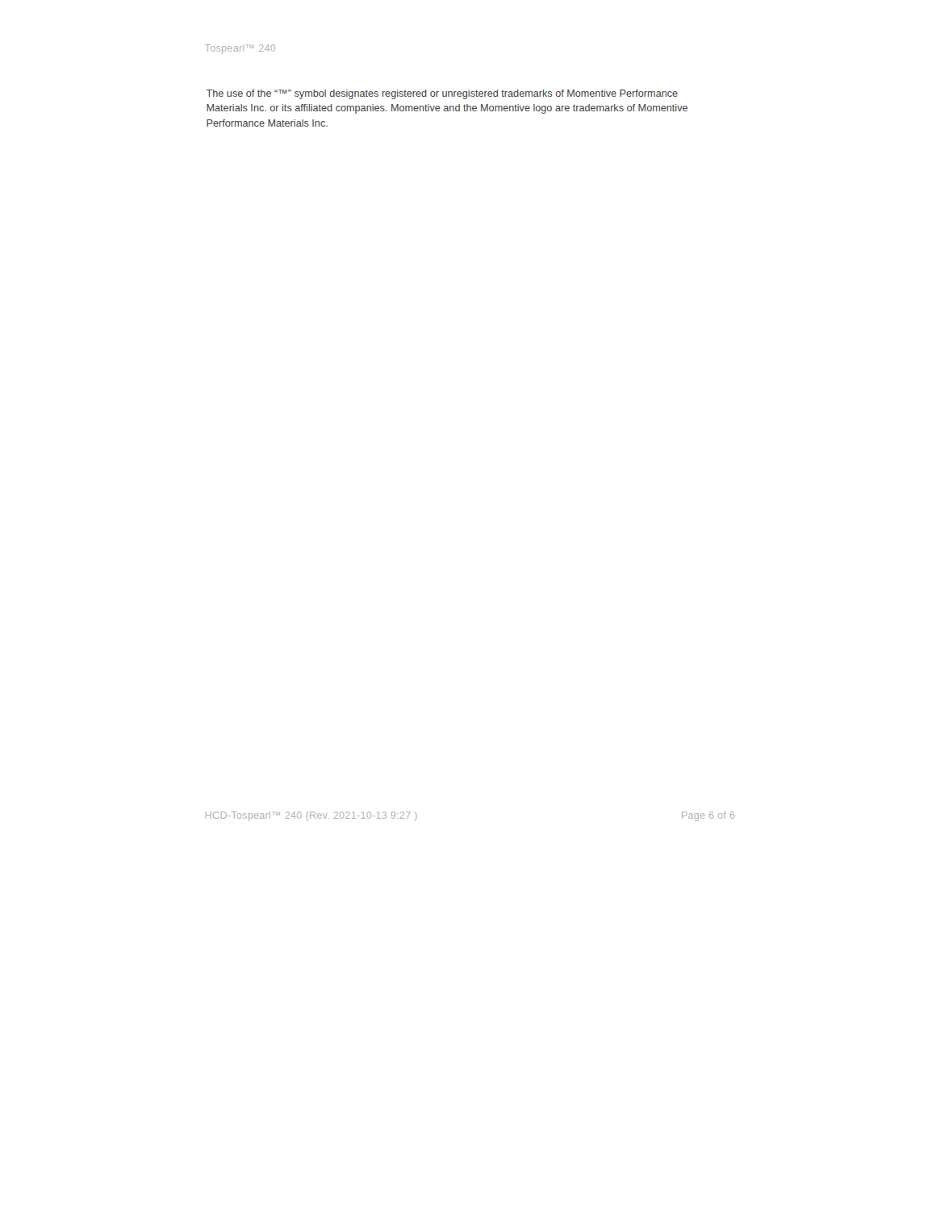Tospearl™ 240
The use of the “™” symbol designates registered or unregistered trademarks of Momentive Performance Materials Inc. or its affiliated companies. Momentive and the Momentive logo are trademarks of Momentive Performance Materials Inc.
HCD-Tospearl™ 240 (Rev. 2021-10-13 9:27 ) Page 6 of 6